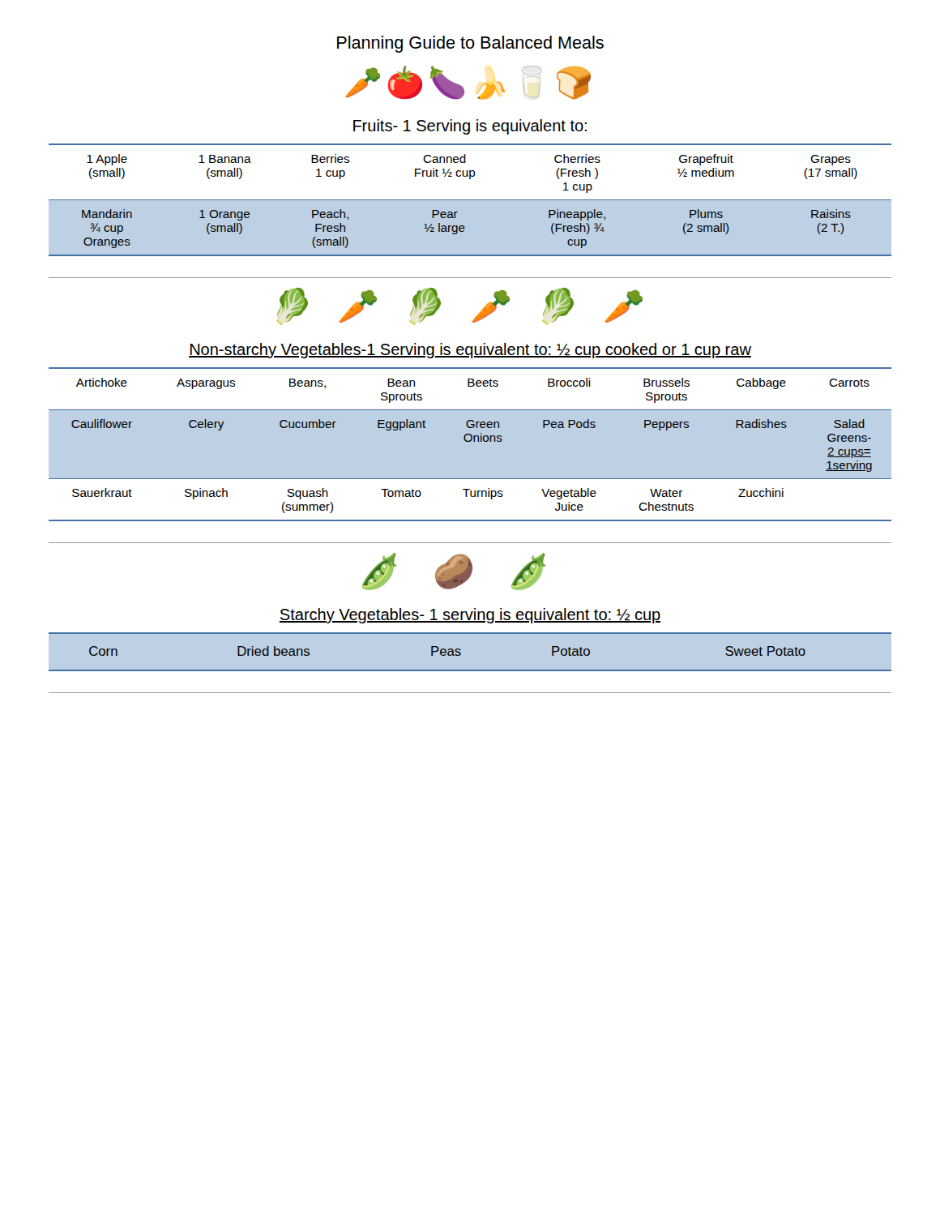Planning Guide to Balanced Meals
🥕🍅🍆🍌🥛🍞
Fruits- 1 Serving is equivalent to:
| 1 Apple (small) | 1 Banana (small) | Berries 1 cup | Canned Fruit ½ cup | Cherries (Fresh ) 1 cup | Grapefruit ½ medium | Grapes (17 small) |
| Mandarin ¾ cup Oranges | 1 Orange (small) | Peach, Fresh (small) | Pear ½ large | Pineapple, (Fresh) ¾ cup | Plums (2 small) | Raisins (2 T.) |
🥬🥕🥬🥕🥬🥕
Non-starchy Vegetables-1 Serving is equivalent to: ½ cup cooked or 1 cup raw
| Artichoke | Asparagus | Beans, | Bean Sprouts | Beets | Broccoli | Brussels Sprouts | Cabbage | Carrots |
| Cauliflower | Celery | Cucumber | Eggplant | Green Onions | Pea Pods | Peppers | Radishes | Salad Greens- 2 cups= 1serving |
| Sauerkraut | Spinach | Squash (summer) | Tomato | Turnips | Vegetable Juice | Water Chestnuts | Zucchini | |
🫛🥔🫛
Starchy Vegetables- 1 serving is equivalent to: ½ cup
| Corn | Dried beans | Peas | Potato | Sweet Potato |